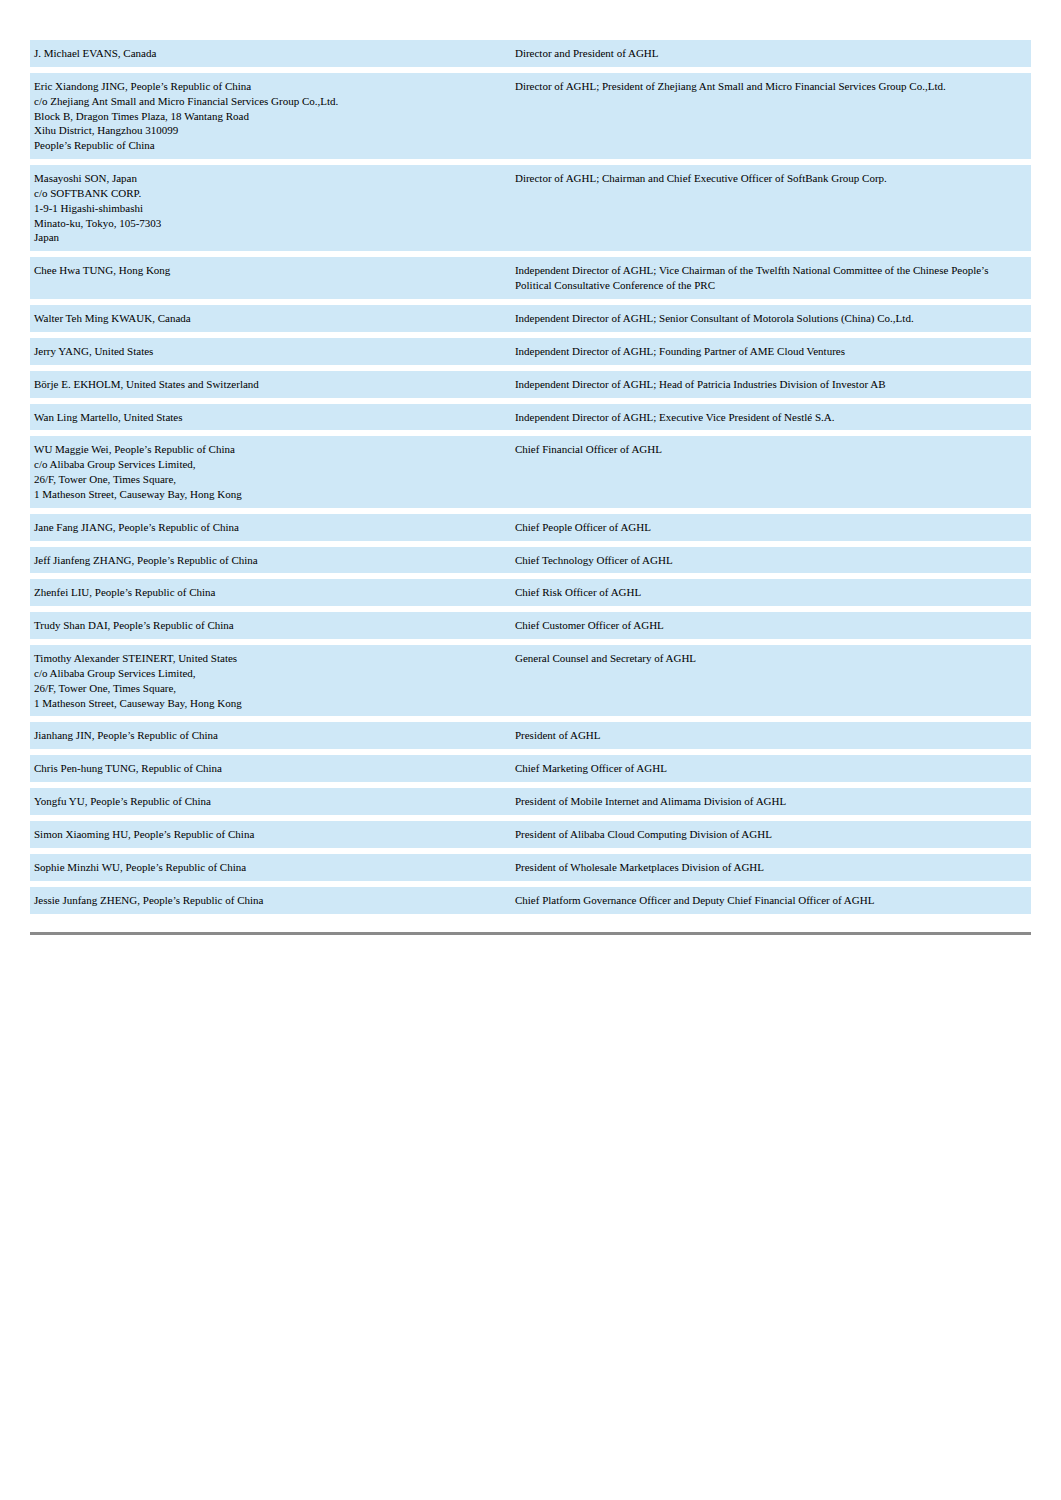| J. Michael EVANS, Canada | Director and President of AGHL |
| Eric Xiandong JING, People’s Republic of China c/o Zhejiang Ant Small and Micro Financial Services Group Co.,Ltd. Block B, Dragon Times Plaza, 18 Wantang Road Xihu District, Hangzhou 310099 People’s Republic of China | Director of AGHL; President of Zhejiang Ant Small and Micro Financial Services Group Co.,Ltd. |
| Masayoshi SON, Japan c/o SOFTBANK CORP. 1-9-1 Higashi-shimbashi Minato-ku, Tokyo, 105-7303 Japan | Director of AGHL; Chairman and Chief Executive Officer of SoftBank Group Corp. |
| Chee Hwa TUNG, Hong Kong | Independent Director of AGHL; Vice Chairman of the Twelfth National Committee of the Chinese People’s Political Consultative Conference of the PRC |
| Walter Teh Ming KWAUK, Canada | Independent Director of AGHL; Senior Consultant of Motorola Solutions (China) Co.,Ltd. |
| Jerry YANG, United States | Independent Director of AGHL; Founding Partner of AME Cloud Ventures |
| Börje E. EKHOLM, United States and Switzerland | Independent Director of AGHL; Head of Patricia Industries Division of Investor AB |
| Wan Ling Martello, United States | Independent Director of AGHL; Executive Vice President of Nestlé S.A. |
| WU Maggie Wei, People’s Republic of China c/o Alibaba Group Services Limited, 26/F, Tower One, Times Square, 1 Matheson Street, Causeway Bay, Hong Kong | Chief Financial Officer of AGHL |
| Jane Fang JIANG, People’s Republic of China | Chief People Officer of AGHL |
| Jeff Jianfeng ZHANG, People’s Republic of China | Chief Technology Officer of AGHL |
| Zhenfei LIU, People’s Republic of China | Chief Risk Officer of AGHL |
| Trudy Shan DAI, People’s Republic of China | Chief Customer Officer of AGHL |
| Timothy Alexander STEINERT, United States c/o Alibaba Group Services Limited, 26/F, Tower One, Times Square, 1 Matheson Street, Causeway Bay, Hong Kong | General Counsel and Secretary of AGHL |
| Jianhang JIN, People’s Republic of China | President of AGHL |
| Chris Pen-hung TUNG, Republic of China | Chief Marketing Officer of AGHL |
| Yongfu YU, People’s Republic of China | President of Mobile Internet and Alimama Division of AGHL |
| Simon Xiaoming HU, People’s Republic of China | President of Alibaba Cloud Computing Division of AGHL |
| Sophie Minzhi WU, People’s Republic of China | President of Wholesale Marketplaces Division of AGHL |
| Jessie Junfang ZHENG, People’s Republic of China | Chief Platform Governance Officer and Deputy Chief Financial Officer of AGHL |